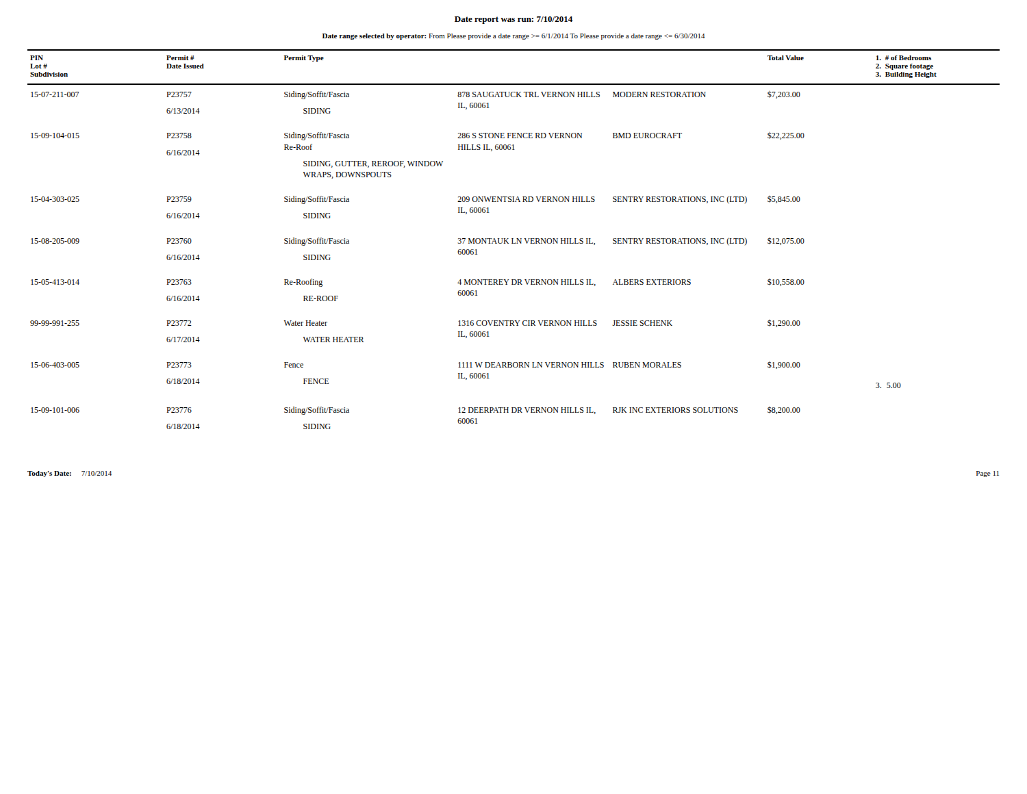Date report was run: 7/10/2014
Date range selected by operator: From Please provide a date range >= 6/1/2014 To Please provide a date range <= 6/30/2014
| PIN Lot # Subdivision | Permit # Date Issued | Permit Type | | | Total Value | 1. # of Bedrooms 2. Square footage 3. Building Height |
| --- | --- | --- | --- | --- | --- | --- |
| 15-07-211-007 | P23757 6/13/2014 | Siding/Soffit/Fascia SIDING | 878 SAUGATUCK TRL VERNON HILLS IL, 60061 | MODERN RESTORATION | $7,203.00 | |
| 15-09-104-015 | P23758 6/16/2014 | Siding/Soffit/Fascia Re-Roof SIDING, GUTTER, REROOF, WINDOW WRAPS, DOWNSPOUTS | 286 S STONE FENCE RD VERNON HILLS IL, 60061 | BMD EUROCRAFT | $22,225.00 | |
| 15-04-303-025 | P23759 6/16/2014 | Siding/Soffit/Fascia SIDING | 209 ONWENTSIA RD VERNON HILLS IL, 60061 | SENTRY RESTORATIONS, INC (LTD) | $5,845.00 | |
| 15-08-205-009 | P23760 6/16/2014 | Siding/Soffit/Fascia SIDING | 37 MONTAUK LN VERNON HILLS IL, 60061 | SENTRY RESTORATIONS, INC (LTD) | $12,075.00 | |
| 15-05-413-014 | P23763 6/16/2014 | Re-Roofing RE-ROOF | 4 MONTEREY DR VERNON HILLS IL, 60061 | ALBERS EXTERIORS | $10,558.00 | |
| 99-99-991-255 | P23772 6/17/2014 | Water Heater WATER HEATER | 1316 COVENTRY CIR VERNON HILLS IL, 60061 | JESSIE SCHENK | $1,290.00 | |
| 15-06-403-005 | P23773 6/18/2014 | Fence FENCE | 1111 W DEARBORN LN VERNON HILLS IL, 60061 | RUBEN MORALES | $1,900.00 | 3. 5.00 |
| 15-09-101-006 | P23776 6/18/2014 | Siding/Soffit/Fascia SIDING | 12 DEERPATH DR VERNON HILLS IL, 60061 | RJK INC EXTERIORS SOLUTIONS | $8,200.00 | |
Today's Date:7/10/2014
Page 11